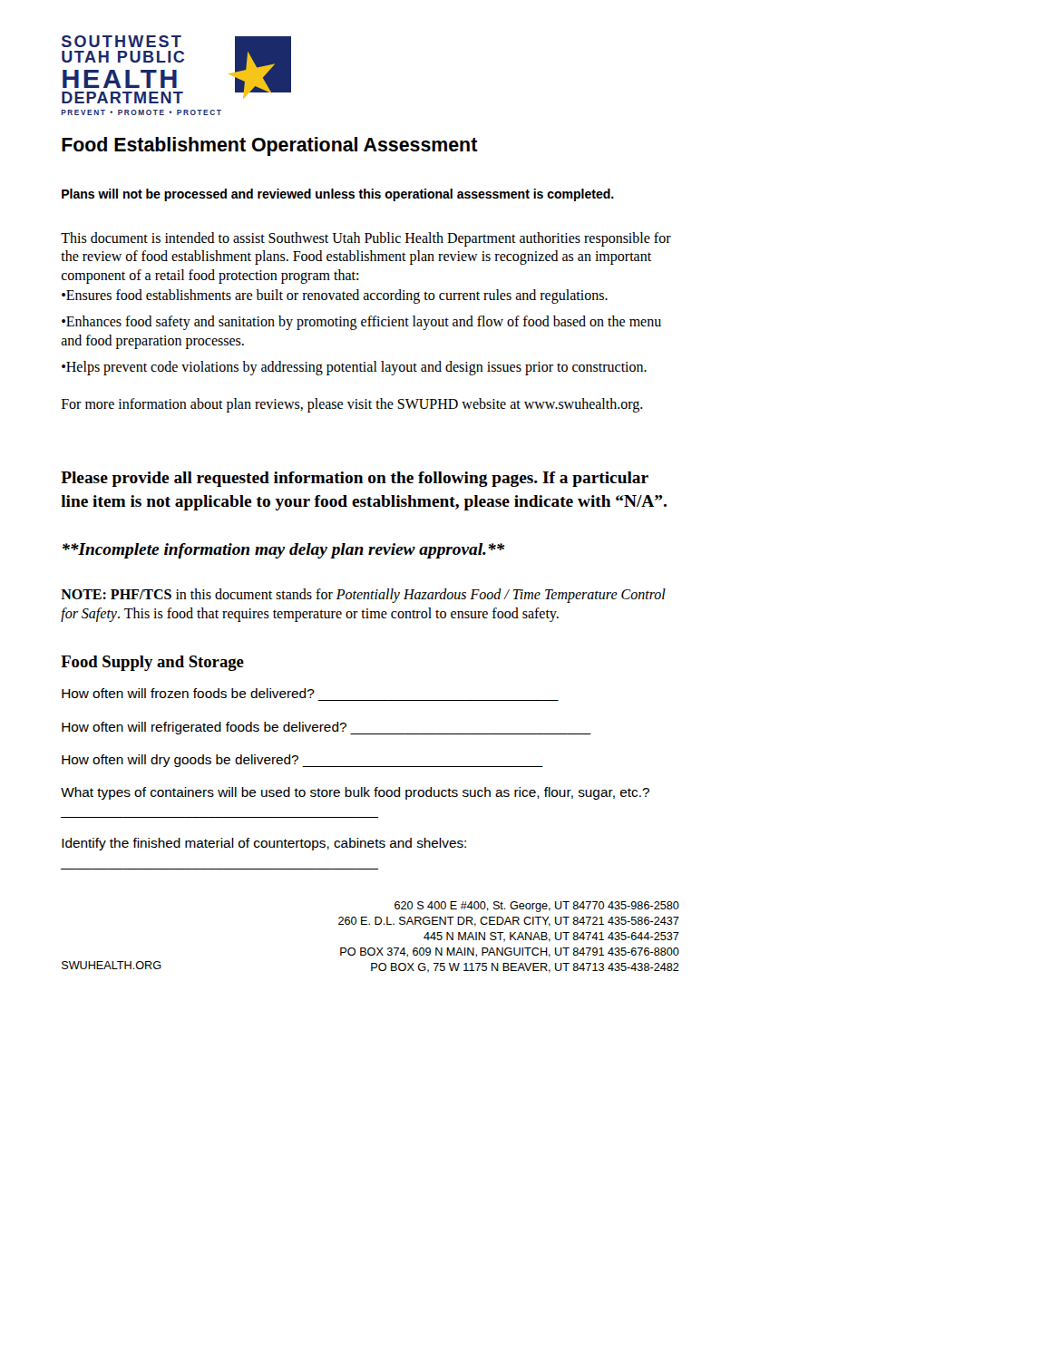SOUTHWEST
UTAH PUBLIC
HEALTH
DEPARTMENT
PREVENT • PROMOTE • PROTECT
Food Establishment Operational Assessment
Plans will not be processed and reviewed unless this operational assessment is completed.
This document is intended to assist Southwest Utah Public Health Department authorities responsible for the review of food establishment plans. Food establishment plan review is recognized as an important component of a retail food protection program that:
•Ensures food establishments are built or renovated according to current rules and regulations.
•Enhances food safety and sanitation by promoting efficient layout and flow of food based on the menu and food preparation processes.
•Helps prevent code violations by addressing potential layout and design issues prior to construction.
For more information about plan reviews, please visit the SWUPHD website at www.swuhealth.org.
Please provide all requested information on the following pages. If a particular line item is not applicable to your food establishment, please indicate with “N/A”.
**Incomplete information may delay plan review approval.**
NOTE: PHF/TCS in this document stands for Potentially Hazardous Food / Time Temperature Control for Safety. This is food that requires temperature or time control to ensure food safety.
Food Supply and Storage
How often will frozen foods be delivered? _______________________________
How often will refrigerated foods be delivered? _______________________________
How often will dry goods be delivered? _______________________________
What types of containers will be used to store bulk food products such as rice, flour, sugar, etc.?
_________________________________________
Identify the finished material of countertops, cabinets and shelves:
_________________________________________
SWUHEALTH.ORG
620 S 400 E #400, St. George, UT 84770 435-986-2580
260 E. D.L. SARGENT DR, CEDAR CITY, UT 84721 435-586-2437
445 N MAIN ST, KANAB, UT 84741 435-644-2537
PO BOX 374, 609 N MAIN, PANGUITCH, UT 84791 435-676-8800
PO BOX G, 75 W 1175 N BEAVER, UT 84713 435-438-2482